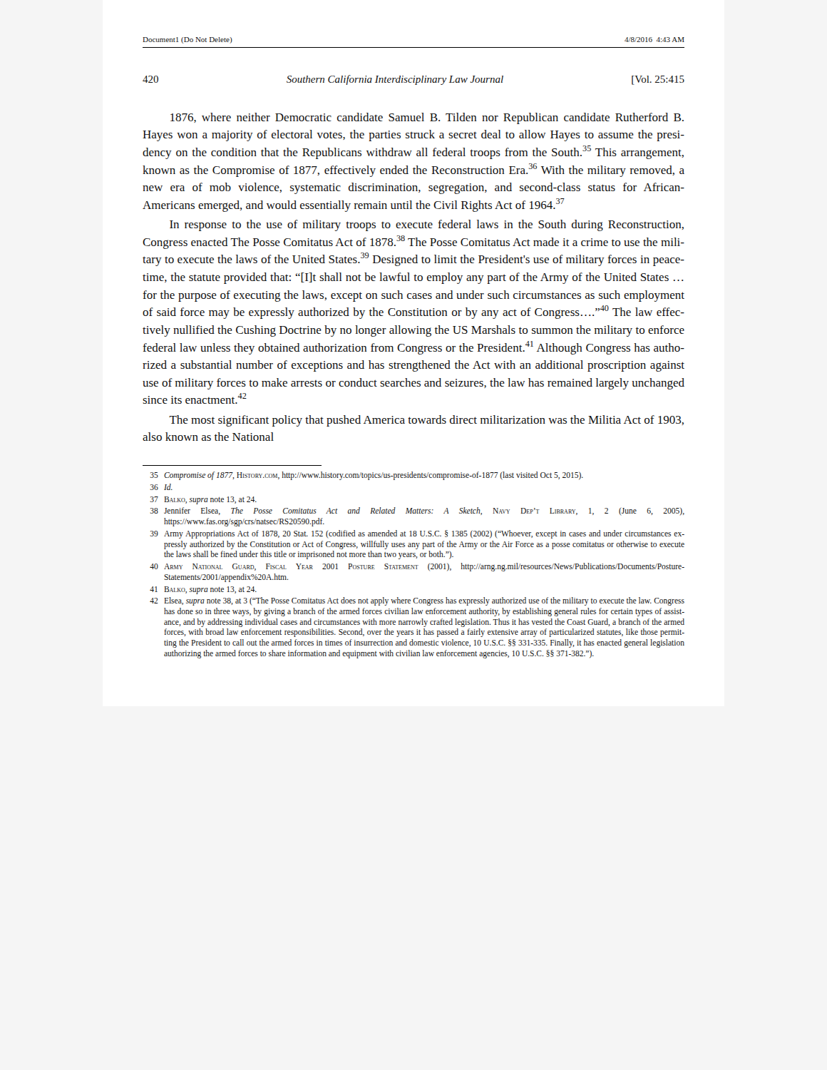Document1 (Do Not Delete) 4/8/2016 4:43 AM
420 Southern California Interdisciplinary Law Journal [Vol. 25:415
1876, where neither Democratic candidate Samuel B. Tilden nor Republican candidate Rutherford B. Hayes won a majority of electoral votes, the parties struck a secret deal to allow Hayes to assume the presidency on the condition that the Republicans withdraw all federal troops from the South.35 This arrangement, known as the Compromise of 1877, effectively ended the Reconstruction Era.36 With the military removed, a new era of mob violence, systematic discrimination, segregation, and second-class status for African-Americans emerged, and would essentially remain until the Civil Rights Act of 1964.37
In response to the use of military troops to execute federal laws in the South during Reconstruction, Congress enacted The Posse Comitatus Act of 1878.38 The Posse Comitatus Act made it a crime to use the military to execute the laws of the United States.39 Designed to limit the President's use of military forces in peacetime, the statute provided that: “[I]t shall not be lawful to employ any part of the Army of the United States … for the purpose of executing the laws, except on such cases and under such circumstances as such employment of said force may be expressly authorized by the Constitution or by any act of Congress….”40 The law effectively nullified the Cushing Doctrine by no longer allowing the US Marshals to summon the military to enforce federal law unless they obtained authorization from Congress or the President.41 Although Congress has authorized a substantial number of exceptions and has strengthened the Act with an additional proscription against use of military forces to make arrests or conduct searches and seizures, the law has remained largely unchanged since its enactment.42
The most significant policy that pushed America towards direct militarization was the Militia Act of 1903, also known as the National
35 Compromise of 1877, History.com, http://www.history.com/topics/us-presidents/compromise-of-1877 (last visited Oct 5, 2015).
36 Id.
37 Balko, supra note 13, at 24.
38 Jennifer Elsea, The Posse Comitatus Act and Related Matters: A Sketch, Navy Dep’t Library, 1, 2 (June 6, 2005), https://www.fas.org/sgp/crs/natsec/RS20590.pdf.
39 Army Appropriations Act of 1878, 20 Stat. 152 (codified as amended at 18 U.S.C. § 1385 (2002) (“Whoever, except in cases and under circumstances expressly authorized by the Constitution or Act of Congress, willfully uses any part of the Army or the Air Force as a posse comitatus or otherwise to execute the laws shall be fined under this title or imprisoned not more than two years, or both.”).
40 Army National Guard, Fiscal Year 2001 Posture Statement (2001), http://arng.ng.mil/resources/News/Publications/Documents/Posture-Statements/2001/appendix%20A.htm.
41 Balko, supra note 13, at 24.
42 Elsea, supra note 38, at 3 (“The Posse Comitatus Act does not apply where Congress has expressly authorized use of the military to execute the law. Congress has done so in three ways, by giving a branch of the armed forces civilian law enforcement authority, by establishing general rules for certain types of assistance, and by addressing individual cases and circumstances with more narrowly crafted legislation. Thus it has vested the Coast Guard, a branch of the armed forces, with broad law enforcement responsibilities. Second, over the years it has passed a fairly extensive array of particularized statutes, like those permitting the President to call out the armed forces in times of insurrection and domestic violence, 10 U.S.C. §§ 331-335. Finally, it has enacted general legislation authorizing the armed forces to share information and equipment with civilian law enforcement agencies, 10 U.S.C. §§ 371-382.”).